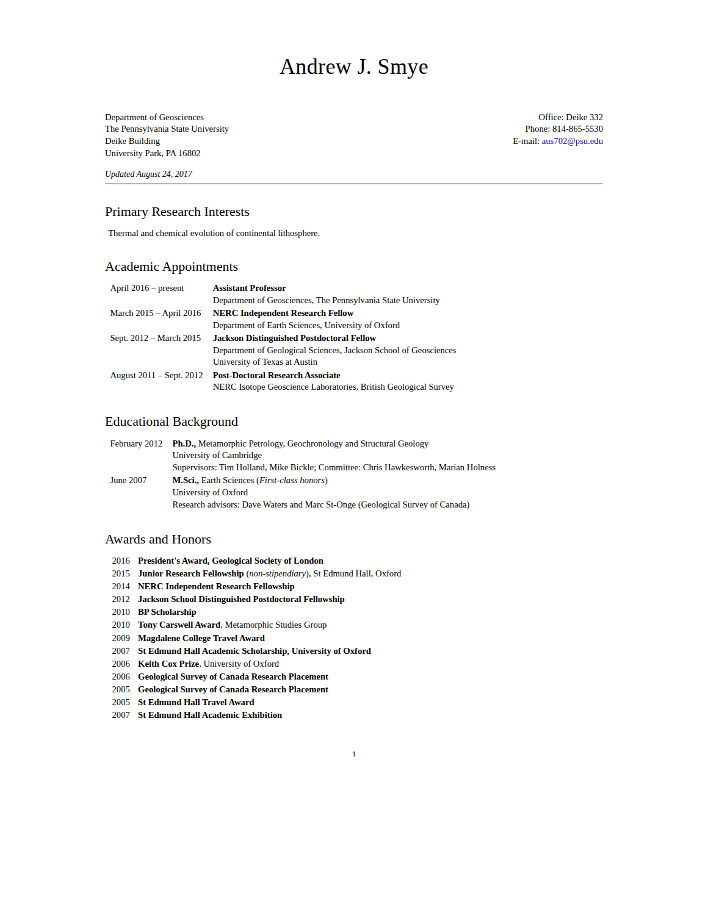Andrew J. Smye
| Department of Geosciences | Office: Deike 332 |
| The Pennsylvania State University | Phone: 814-865-5530 |
| Deike Building | E-mail: aus702@psu.edu |
| University Park, PA 16802 | |
Updated August 24, 2017
Primary Research Interests
Thermal and chemical evolution of continental lithosphere.
Academic Appointments
| April 2016 – present | Assistant Professor Department of Geosciences, The Pennsylvania State University |
| March 2015 – April 2016 | NERC Independent Research Fellow Department of Earth Sciences, University of Oxford |
| Sept. 2012 – March 2015 | Jackson Distinguished Postdoctoral Fellow Department of Geological Sciences, Jackson School of Geosciences University of Texas at Austin |
| August 2011 – Sept. 2012 | Post-Doctoral Research Associate NERC Isotope Geoscience Laboratories, British Geological Survey |
Educational Background
| February 2012 | Ph.D., Metamorphic Petrology, Geochronology and Structural Geology University of Cambridge Supervisors: Tim Holland, Mike Bickle; Committee: Chris Hawkesworth, Marian Holness |
| June 2007 | M.Sci., Earth Sciences ( First-class honors ) University of Oxford Research advisors: Dave Waters and Marc St-Onge (Geological Survey of Canada) |
Awards and Honors
| 2016 | President's Award, Geological Society of London |
| 2015 | Junior Research Fellowship ( non-stipendiary ), St Edmund Hall, Oxford |
| 2014 | NERC Independent Research Fellowship |
| 2012 | Jackson School Distinguished Postdoctoral Fellowship |
| 2010 | BP Scholarship |
| 2010 | Tony Carswell Award , Metamorphic Studies Group |
| 2009 | Magdalene College Travel Award |
| 2007 | St Edmund Hall Academic Scholarship, University of Oxford |
| 2006 | Keith Cox Prize , University of Oxford |
| 2006 | Geological Survey of Canada Research Placement |
| 2005 | Geological Survey of Canada Research Placement |
| 2005 | St Edmund Hall Travel Award |
| 2007 | St Edmund Hall Academic Exhibition |
1